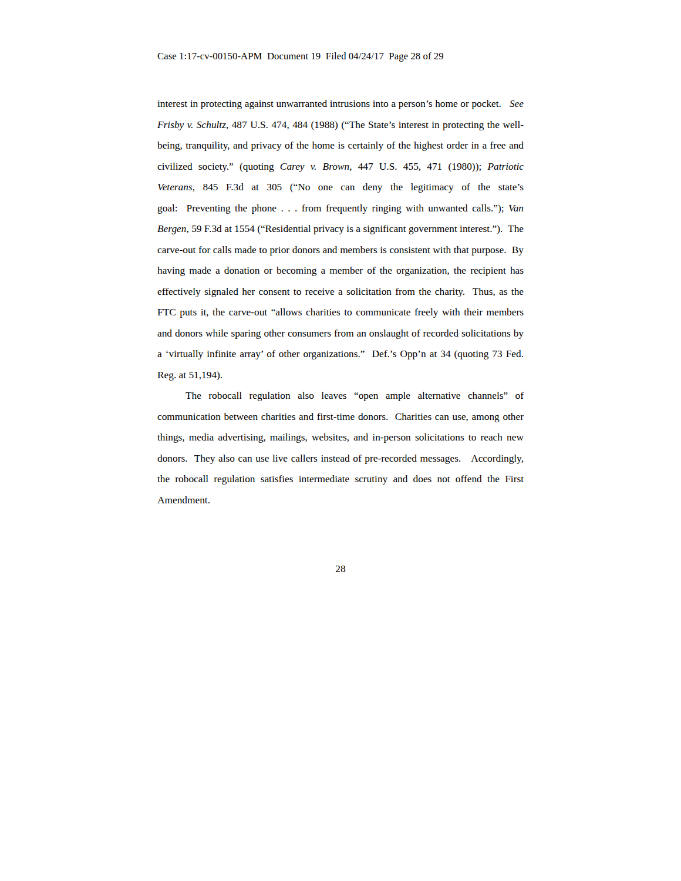Case 1:17-cv-00150-APM Document 19 Filed 04/24/17 Page 28 of 29
interest in protecting against unwarranted intrusions into a person’s home or pocket. See Frisby v. Schultz, 487 U.S. 474, 484 (1988) (“The State’s interest in protecting the well-being, tranquility, and privacy of the home is certainly of the highest order in a free and civilized society.” (quoting Carey v. Brown, 447 U.S. 455, 471 (1980)); Patriotic Veterans, 845 F.3d at 305 (“No one can deny the legitimacy of the state’s goal: Preventing the phone . . . from frequently ringing with unwanted calls.”); Van Bergen, 59 F.3d at 1554 (“Residential privacy is a significant government interest.”). The carve-out for calls made to prior donors and members is consistent with that purpose. By having made a donation or becoming a member of the organization, the recipient has effectively signaled her consent to receive a solicitation from the charity. Thus, as the FTC puts it, the carve-out “allows charities to communicate freely with their members and donors while sparing other consumers from an onslaught of recorded solicitations by a ‘virtually infinite array’ of other organizations.” Def.’s Opp’n at 34 (quoting 73 Fed. Reg. at 51,194).
The robocall regulation also leaves “open ample alternative channels” of communication between charities and first-time donors. Charities can use, among other things, media advertising, mailings, websites, and in-person solicitations to reach new donors. They also can use live callers instead of pre-recorded messages. Accordingly, the robocall regulation satisfies intermediate scrutiny and does not offend the First Amendment.
28